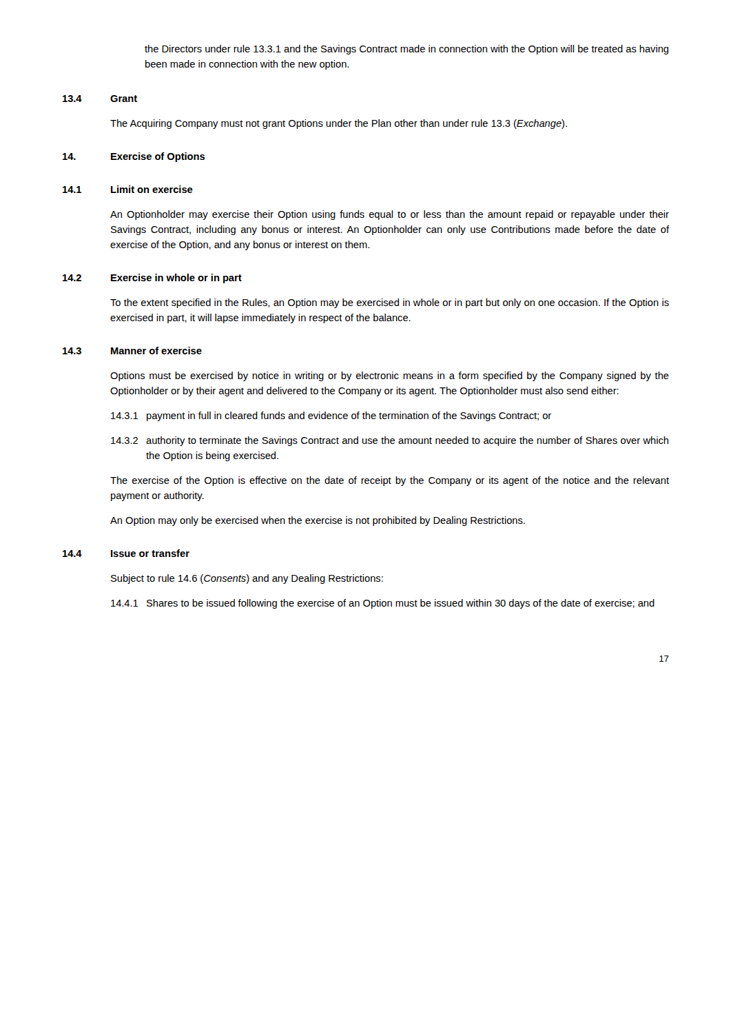the Directors under rule 13.3.1 and the Savings Contract made in connection with the Option will be treated as having been made in connection with the new option.
13.4 Grant
The Acquiring Company must not grant Options under the Plan other than under rule 13.3 (Exchange).
14. Exercise of Options
14.1 Limit on exercise
An Optionholder may exercise their Option using funds equal to or less than the amount repaid or repayable under their Savings Contract, including any bonus or interest. An Optionholder can only use Contributions made before the date of exercise of the Option, and any bonus or interest on them.
14.2 Exercise in whole or in part
To the extent specified in the Rules, an Option may be exercised in whole or in part but only on one occasion. If the Option is exercised in part, it will lapse immediately in respect of the balance.
14.3 Manner of exercise
Options must be exercised by notice in writing or by electronic means in a form specified by the Company signed by the Optionholder or by their agent and delivered to the Company or its agent. The Optionholder must also send either:
14.3.1 payment in full in cleared funds and evidence of the termination of the Savings Contract; or
14.3.2 authority to terminate the Savings Contract and use the amount needed to acquire the number of Shares over which the Option is being exercised.
The exercise of the Option is effective on the date of receipt by the Company or its agent of the notice and the relevant payment or authority.
An Option may only be exercised when the exercise is not prohibited by Dealing Restrictions.
14.4 Issue or transfer
Subject to rule 14.6 (Consents) and any Dealing Restrictions:
14.4.1 Shares to be issued following the exercise of an Option must be issued within 30 days of the date of exercise; and
17